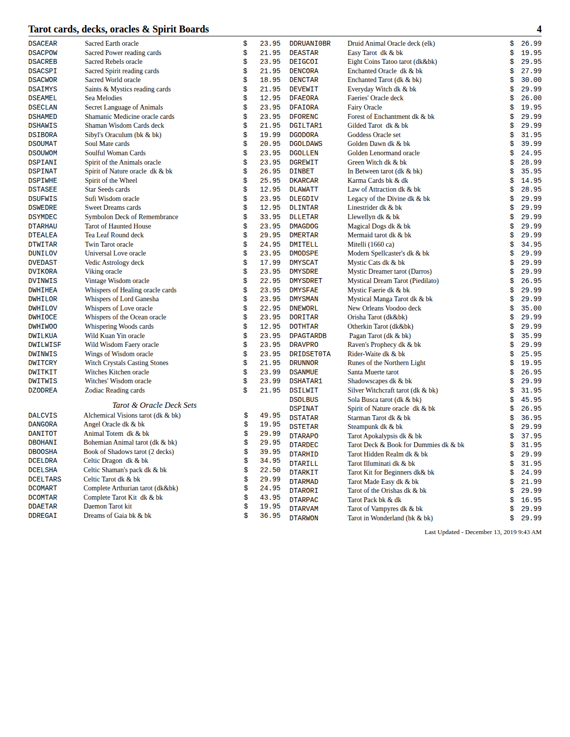Tarot cards, decks, oracles & Spirit Boards
4
| DSACEAR | Sacred Earth oracle | $ | 23.95 |
| DSACPOW | Sacred Power reading cards | $ | 21.95 |
| DSACREB | Sacred Rebels oracle | $ | 23.95 |
| DSACSPI | Sacred Spirit reading cards | $ | 21.95 |
| DSACWOR | Sacred World oracle | $ | 18.95 |
| DSAIMYS | Saints & Mystics reading cards | $ | 21.95 |
| DSEAMEL | Sea Melodies | $ | 12.95 |
| DSECLAN | Secret Language of Animals | $ | 23.95 |
| DSHAMED | Shamanic Medicine oracle cards | $ | 23.95 |
| DSHAWIS | Shaman Wisdom Cards deck | $ | 21.95 |
| DSIBORA | Sibyl's Oraculum (bk & bk) | $ | 19.99 |
| DSOUMAT | Soul Mate cards | $ | 20.95 |
| DSOUWOM | Soulful Woman Cards | $ | 23.95 |
| DSPIANI | Spirit of the Animals oracle | $ | 23.95 |
| DSPINAT | Spirit of Nature oracle dk & bk | $ | 26.95 |
| DSPIWHE | Spirit of the Wheel | $ | 25.95 |
| DSTASEE | Star Seeds cards | $ | 12.95 |
| DSUFWIS | Sufi Wisdom oracle | $ | 23.95 |
| DSWEDRE | Sweet Dreams cards | $ | 12.95 |
| DSYMDEC | Symbolon Deck of Remembrance | $ | 33.95 |
| DTARHAU | Tarot of Haunted House | $ | 23.95 |
| DTEALEA | Tea Leaf Round deck | $ | 29.95 |
| DTWITAR | Twin Tarot oracle | $ | 24.95 |
| DUNILOV | Universal Love oracle | $ | 23.95 |
| DVEDAST | Vedic Astrology deck | $ | 17.99 |
| DVIKORA | Viking oracle | $ | 23.95 |
| DVINWIS | Vintage Wisdom oracle | $ | 22.95 |
| DWHIHEA | Whispers of Healing oracle cards | $ | 23.95 |
| DWHILOR | Whispers of Lord Ganesha | $ | 23.95 |
| DWHILOV | Whispers of Love oracle | $ | 22.95 |
| DWHIOCE | Whispers of the Ocean oracle | $ | 23.95 |
| DWHIWOO | Whispering Woods cards | $ | 12.95 |
| DWILKUA | Wild Kuan Yin oracle | $ | 23.95 |
| DWILWISF | Wild Wisdom Faery oracle | $ | 23.95 |
| DWINWIS | Wings of Wisdom oracle | $ | 23.95 |
| DWITCRY | Witch Crystals Casting Stones | $ | 21.95 |
| DWITKIT | Witches Kitchen oracle | $ | 23.99 |
| DWITWIS | Witches' Wisdom oracle | $ | 23.99 |
| DZODREA | Zodiac Reading cards | $ | 21.95 |
Tarot & Oracle Deck Sets
| DALCVIS | Alchemical Visions tarot (dk & bk) | $ | 49.95 |
| DANGORA | Angel Oracle dk & bk | $ | 19.95 |
| DANITOT | Animal Totem dk & bk | $ | 29.99 |
| DBOHANI | Bohemian Animal tarot (dk & bk) | $ | 29.95 |
| DBOOSHA | Book of Shadows tarot (2 decks) | $ | 39.95 |
| DCELDRA | Celtic Dragon dk & bk | $ | 34.95 |
| DCELSHA | Celtic Shaman's pack dk & bk | $ | 22.50 |
| DCELTARS | Celtic Tarot dk & bk | $ | 29.99 |
| DCOMART | Complete Arthurian tarot (dk&bk) | $ | 24.95 |
| DCOMTAR | Complete Tarot Kit dk & bk | $ | 43.95 |
| DDAETAR | Daemon Tarot kit | $ | 19.95 |
| DDREGAI | Dreams of Gaia bk & bk | $ | 36.95 |
| DDRUANI0BR | Druid Animal Oracle deck (elk) | $ | 26.99 |
| DEASTAR | Easy Tarot dk & bk | $ | 19.95 |
| DEIGCOI | Eight Coins Tatoo tarot (dk&bk) | $ | 29.95 |
| DENCORA | Enchanted Oracle dk & bk | $ | 27.99 |
| DENCTAR | Enchanted Tarot (dk & bk) | $ | 30.00 |
| DEVEWIT | Everyday Witch dk & bk | $ | 29.99 |
| DFAEORA | Faeries' Oracle deck | $ | 26.00 |
| DFAIORA | Fairy Oracle | $ | 19.95 |
| DFORENC | Forest of Enchantment dk & bk | $ | 29.99 |
| DGILTAR1 | Gilded Tarot dk & bk | $ | 29.99 |
| DGODORA | Goddess Oracle set | $ | 31.95 |
| DGOLDAWS | Golden Dawn dk & bk | $ | 39.99 |
| DGOLLEN | Golden Lenormand oracle | $ | 24.95 |
| DGREWIT | Green Witch dk & bk | $ | 28.99 |
| DINBET | In Between tarot (dk & bk) | $ | 35.95 |
| DKARCAR | Karma Cards bk & dk | $ | 14.95 |
| DLAWATT | Law of Attraction dk & bk | $ | 28.95 |
| DLEGDIV | Legacy of the Divine dk & bk | $ | 29.99 |
| DLINTAR | Linestrider dk & bk | $ | 29.99 |
| DLLETAR | Llewellyn dk & bk | $ | 29.99 |
| DMAGDOG | Magical Dogs dk & bk | $ | 29.99 |
| DMERTAR | Mermaid tarot dk & bk | $ | 29.99 |
| DMITELL | Mitelli (1660 ca) | $ | 34.95 |
| DMODSPE | Modern Spellcaster's dk & bk | $ | 29.99 |
| DMYSCAT | Mystic Cats dk & bk | $ | 29.99 |
| DMYSDRE | Mystic Dreamer tarot (Darros) | $ | 29.99 |
| DMYSDRET | Mystical Dream Tarot (Piedilato) | $ | 26.95 |
| DMYSFAE | Mystic Faerie dk & bk | $ | 29.99 |
| DMYSMAN | Mystical Manga Tarot dk & bk | $ | 29.99 |
| DNEWORL | New Orleans Voodoo deck | $ | 35.00 |
| DORITAR | Orisha Tarot (dk&bk) | $ | 29.99 |
| DOTHTAR | Otherkin Tarot (dk&bk) | $ | 29.99 |
| DPAGTARDB | Pagan Tarot (dk & bk) | $ | 35.99 |
| DRAVPRO | Raven's Prophecy dk & bk | $ | 29.99 |
| DRIDSET0TA | Rider-Waite dk & bk | $ | 25.95 |
| DRUNNOR | Runes of the Northern Light | $ | 19.95 |
| DSANMUE | Santa Muerte tarot | $ | 26.95 |
| DSHATAR1 | Shadowscapes dk & bk | $ | 29.99 |
| DSILWIT | Silver Witchcraft tarot (dk & bk) | $ | 31.95 |
| DSOLBUS | Sola Busca tarot (dk & bk) | $ | 45.95 |
| DSPINAT | Spirit of Nature oracle dk & bk | $ | 26.95 |
| DSTATAR | Starman Tarot dk & bk | $ | 36.95 |
| DSTETAR | Steampunk dk & bk | $ | 29.99 |
| DTARAPO | Tarot Apokalypsis dk & bk | $ | 37.95 |
| DTARDEC | Tarot Deck & Book for Dummies dk & bk | $ | 31.95 |
| DTARHID | Tarot Hidden Realm dk & bk | $ | 29.99 |
| DTARILL | Tarot Illuminati dk & bk | $ | 31.95 |
| DTARKIT | Tarot Kit for Beginners dk& bk | $ | 24.99 |
| DTARMAD | Tarot Made Easy dk & bk | $ | 21.99 |
| DTARORI | Tarot of the Orishas dk & bk | $ | 29.99 |
| DTARPAC | Tarot Pack bk & dk | $ | 16.95 |
| DTARVAM | Tarot of Vampyres dk & bk | $ | 29.99 |
| DTARWON | Tarot in Wonderland (bk & bk) | $ | 29.99 |
Last Updated - December 13, 2019 9:43 AM